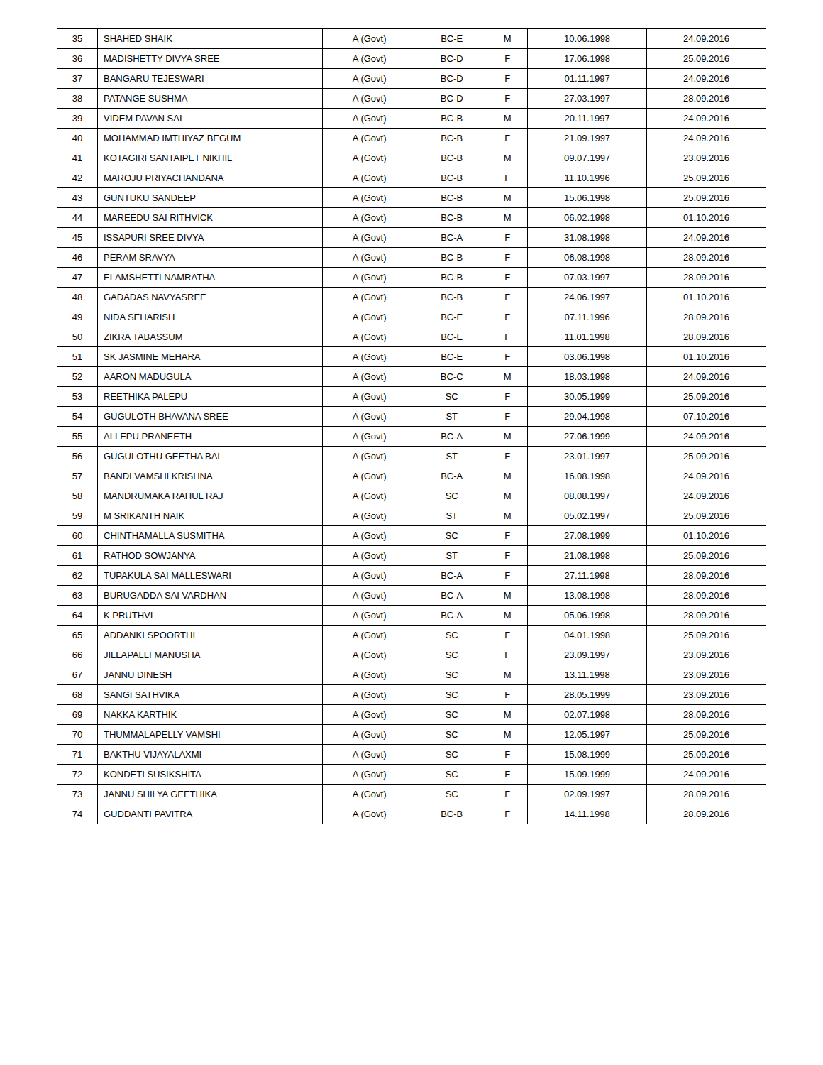| 35 | SHAHED SHAIK | A (Govt) | BC-E | M | 10.06.1998 | 24.09.2016 |
| 36 | MADISHETTY DIVYA SREE | A (Govt) | BC-D | F | 17.06.1998 | 25.09.2016 |
| 37 | BANGARU TEJESWARI | A (Govt) | BC-D | F | 01.11.1997 | 24.09.2016 |
| 38 | PATANGE SUSHMA | A (Govt) | BC-D | F | 27.03.1997 | 28.09.2016 |
| 39 | VIDEM PAVAN SAI | A (Govt) | BC-B | M | 20.11.1997 | 24.09.2016 |
| 40 | MOHAMMAD IMTHIYAZ BEGUM | A (Govt) | BC-B | F | 21.09.1997 | 24.09.2016 |
| 41 | KOTAGIRI SANTAIPET NIKHIL | A (Govt) | BC-B | M | 09.07.1997 | 23.09.2016 |
| 42 | MAROJU PRIYACHANDANA | A (Govt) | BC-B | F | 11.10.1996 | 25.09.2016 |
| 43 | GUNTUKU SANDEEP | A (Govt) | BC-B | M | 15.06.1998 | 25.09.2016 |
| 44 | MAREEDU SAI RITHVICK | A (Govt) | BC-B | M | 06.02.1998 | 01.10.2016 |
| 45 | ISSAPURI SREE DIVYA | A (Govt) | BC-A | F | 31.08.1998 | 24.09.2016 |
| 46 | PERAM SRAVYA | A (Govt) | BC-B | F | 06.08.1998 | 28.09.2016 |
| 47 | ELAMSHETTI NAMRATHA | A (Govt) | BC-B | F | 07.03.1997 | 28.09.2016 |
| 48 | GADADAS NAVYASREE | A (Govt) | BC-B | F | 24.06.1997 | 01.10.2016 |
| 49 | NIDA SEHARISH | A (Govt) | BC-E | F | 07.11.1996 | 28.09.2016 |
| 50 | ZIKRA TABASSUM | A (Govt) | BC-E | F | 11.01.1998 | 28.09.2016 |
| 51 | SK JASMINE MEHARA | A (Govt) | BC-E | F | 03.06.1998 | 01.10.2016 |
| 52 | AARON MADUGULA | A (Govt) | BC-C | M | 18.03.1998 | 24.09.2016 |
| 53 | REETHIKA PALEPU | A (Govt) | SC | F | 30.05.1999 | 25.09.2016 |
| 54 | GUGULOTH BHAVANA SREE | A (Govt) | ST | F | 29.04.1998 | 07.10.2016 |
| 55 | ALLEPU PRANEETH | A (Govt) | BC-A | M | 27.06.1999 | 24.09.2016 |
| 56 | GUGULOTHU GEETHA BAI | A (Govt) | ST | F | 23.01.1997 | 25.09.2016 |
| 57 | BANDI VAMSHI KRISHNA | A (Govt) | BC-A | M | 16.08.1998 | 24.09.2016 |
| 58 | MANDRUMAKA RAHUL RAJ | A (Govt) | SC | M | 08.08.1997 | 24.09.2016 |
| 59 | M SRIKANTH NAIK | A (Govt) | ST | M | 05.02.1997 | 25.09.2016 |
| 60 | CHINTHAMALLA SUSMITHA | A (Govt) | SC | F | 27.08.1999 | 01.10.2016 |
| 61 | RATHOD SOWJANYA | A (Govt) | ST | F | 21.08.1998 | 25.09.2016 |
| 62 | TUPAKULA SAI MALLESWARI | A (Govt) | BC-A | F | 27.11.1998 | 28.09.2016 |
| 63 | BURUGADDA SAI VARDHAN | A (Govt) | BC-A | M | 13.08.1998 | 28.09.2016 |
| 64 | K PRUTHVI | A (Govt) | BC-A | M | 05.06.1998 | 28.09.2016 |
| 65 | ADDANKI SPOORTHI | A (Govt) | SC | F | 04.01.1998 | 25.09.2016 |
| 66 | JILLAPALLI MANUSHA | A (Govt) | SC | F | 23.09.1997 | 23.09.2016 |
| 67 | JANNU DINESH | A (Govt) | SC | M | 13.11.1998 | 23.09.2016 |
| 68 | SANGI SATHVIKA | A (Govt) | SC | F | 28.05.1999 | 23.09.2016 |
| 69 | NAKKA KARTHIK | A (Govt) | SC | M | 02.07.1998 | 28.09.2016 |
| 70 | THUMMALAPELLY VAMSHI | A (Govt) | SC | M | 12.05.1997 | 25.09.2016 |
| 71 | BAKTHU VIJAYALAXMI | A (Govt) | SC | F | 15.08.1999 | 25.09.2016 |
| 72 | KONDETI SUSIKSHITA | A (Govt) | SC | F | 15.09.1999 | 24.09.2016 |
| 73 | JANNU SHILYA GEETHIKA | A (Govt) | SC | F | 02.09.1997 | 28.09.2016 |
| 74 | GUDDANTI PAVITRA | A (Govt) | BC-B | F | 14.11.1998 | 28.09.2016 |